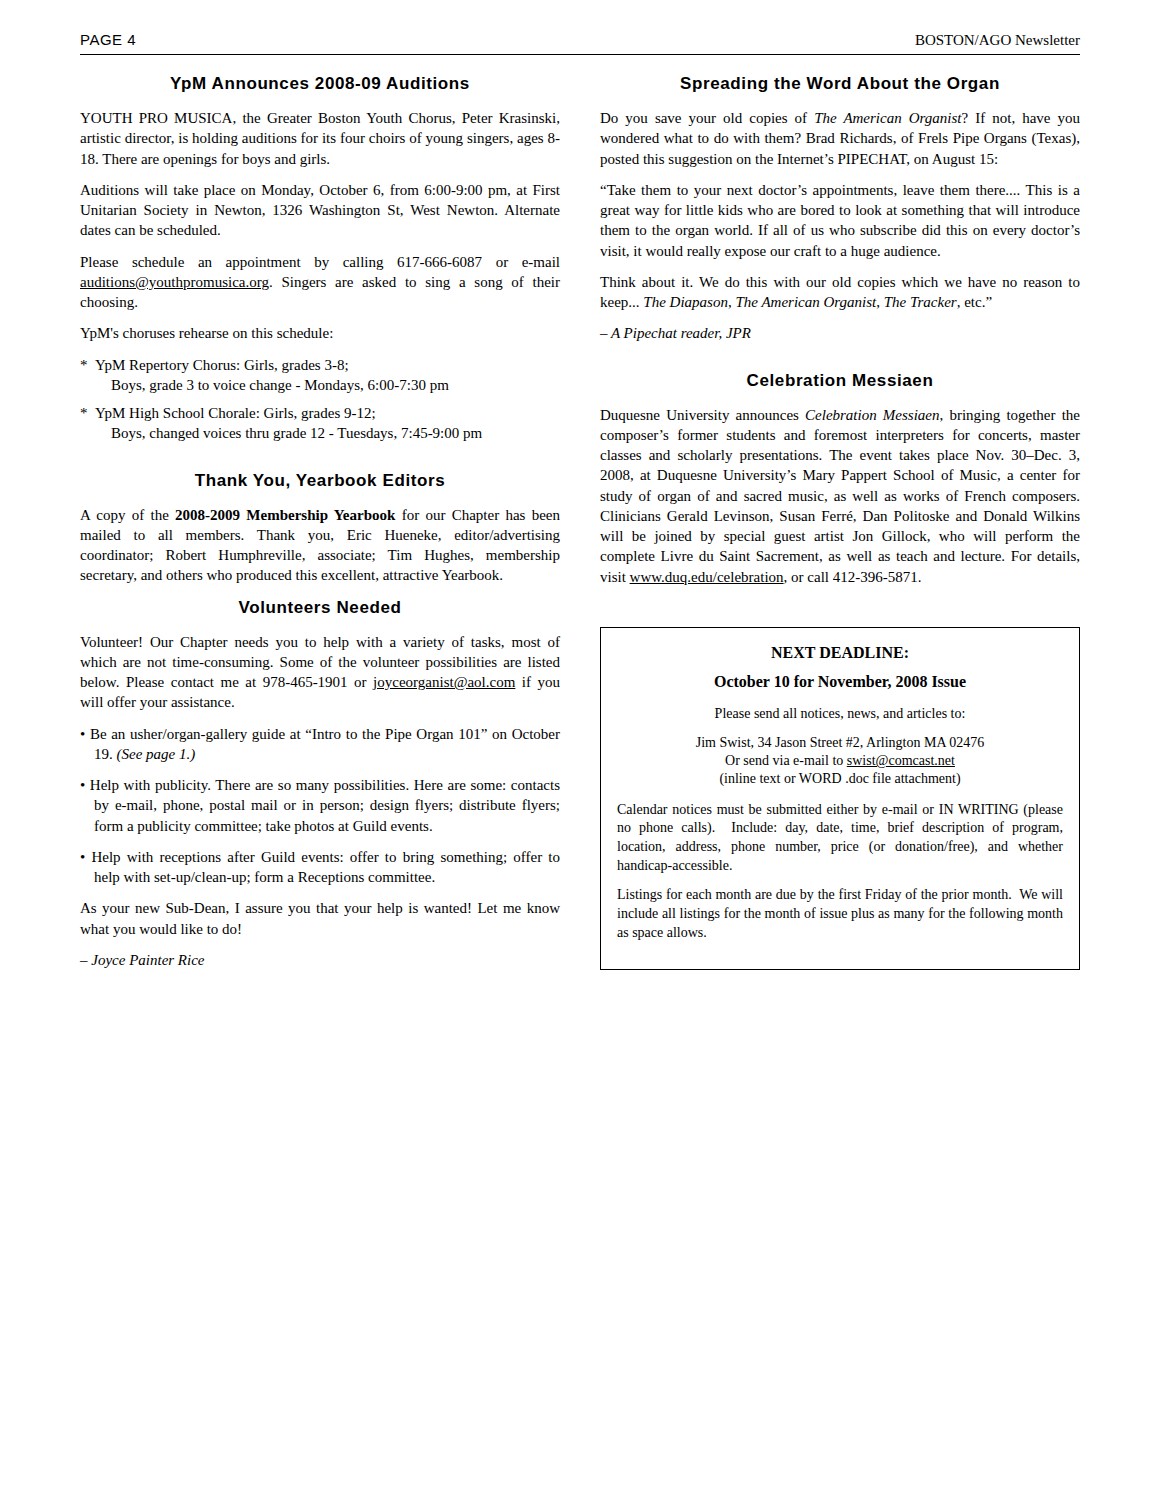PAGE 4
BOSTON/AGO Newsletter
YpM Announces 2008-09 Auditions
YOUTH PRO MUSICA, the Greater Boston Youth Chorus, Peter Krasinski, artistic director, is holding auditions for its four choirs of young singers, ages 8-18. There are openings for boys and girls.
Auditions will take place on Monday, October 6, from 6:00-9:00 pm, at First Unitarian Society in Newton, 1326 Washington St, West Newton. Alternate dates can be scheduled.
Please schedule an appointment by calling 617-666-6087 or e-mail auditions@youthpromusica.org. Singers are asked to sing a song of their choosing.
YpM's choruses rehearse on this schedule:
* YpM Repertory Chorus: Girls, grades 3-8;
Boys, grade 3 to voice change - Mondays, 6:00-7:30 pm
* YpM High School Chorale: Girls, grades 9-12;
Boys, changed voices thru grade 12 - Tuesdays, 7:45-9:00 pm
Thank You, Yearbook Editors
A copy of the 2008-2009 Membership Yearbook for our Chapter has been mailed to all members. Thank you, Eric Hueneke, editor/advertising coordinator; Robert Humphreville, associate; Tim Hughes, membership secretary, and others who produced this excellent, attractive Yearbook.
Volunteers Needed
Volunteer! Our Chapter needs you to help with a variety of tasks, most of which are not time-consuming. Some of the volunteer possibilities are listed below. Please contact me at 978-465-1901 or joyceorganist@aol.com if you will offer your assistance.
• Be an usher/organ-gallery guide at “Intro to the Pipe Organ 101” on October 19. (See page 1.)
• Help with publicity. There are so many possibilities. Here are some: contacts by e-mail, phone, postal mail or in person; design flyers; distribute flyers; form a publicity committee; take photos at Guild events.
• Help with receptions after Guild events: offer to bring something; offer to help with set-up/clean-up; form a Receptions committee.
As your new Sub-Dean, I assure you that your help is wanted! Let me know what you would like to do!
– Joyce Painter Rice
Spreading the Word About the Organ
Do you save your old copies of The American Organist? If not, have you wondered what to do with them? Brad Richards, of Frels Pipe Organs (Texas), posted this suggestion on the Internet’s PIPECHAT, on August 15:
“Take them to your next doctor’s appointments, leave them there.... This is a great way for little kids who are bored to look at something that will introduce them to the organ world. If all of us who subscribe did this on every doctor’s visit, it would really expose our craft to a huge audience.
Think about it. We do this with our old copies which we have no reason to keep... The Diapason, The American Organist, The Tracker, etc.”
– A Pipechat reader, JPR
Celebration Messiaen
Duquesne University announces Celebration Messiaen, bringing together the composer’s former students and foremost interpreters for concerts, master classes and scholarly presentations. The event takes place Nov. 30–Dec. 3, 2008, at Duquesne University’s Mary Pappert School of Music, a center for study of organ of and sacred music, as well as works of French composers. Clinicians Gerald Levinson, Susan Ferré, Dan Politoske and Donald Wilkins will be joined by special guest artist Jon Gillock, who will perform the complete Livre du Saint Sacrement, as well as teach and lecture. For details, visit www.duq.edu/celebration, or call 412-396-5871.
NEXT DEADLINE:
October 10 for November, 2008 Issue
Please send all notices, news, and articles to:
Jim Swist, 34 Jason Street #2, Arlington MA 02476
Or send via e-mail to swist@comcast.net
(inline text or WORD .doc file attachment)
Calendar notices must be submitted either by e-mail or IN WRITING (please no phone calls). Include: day, date, time, brief description of program, location, address, phone number, price (or donation/free), and whether handicap-accessible.
Listings for each month are due by the first Friday of the prior month. We will include all listings for the month of issue plus as many for the following month as space allows.